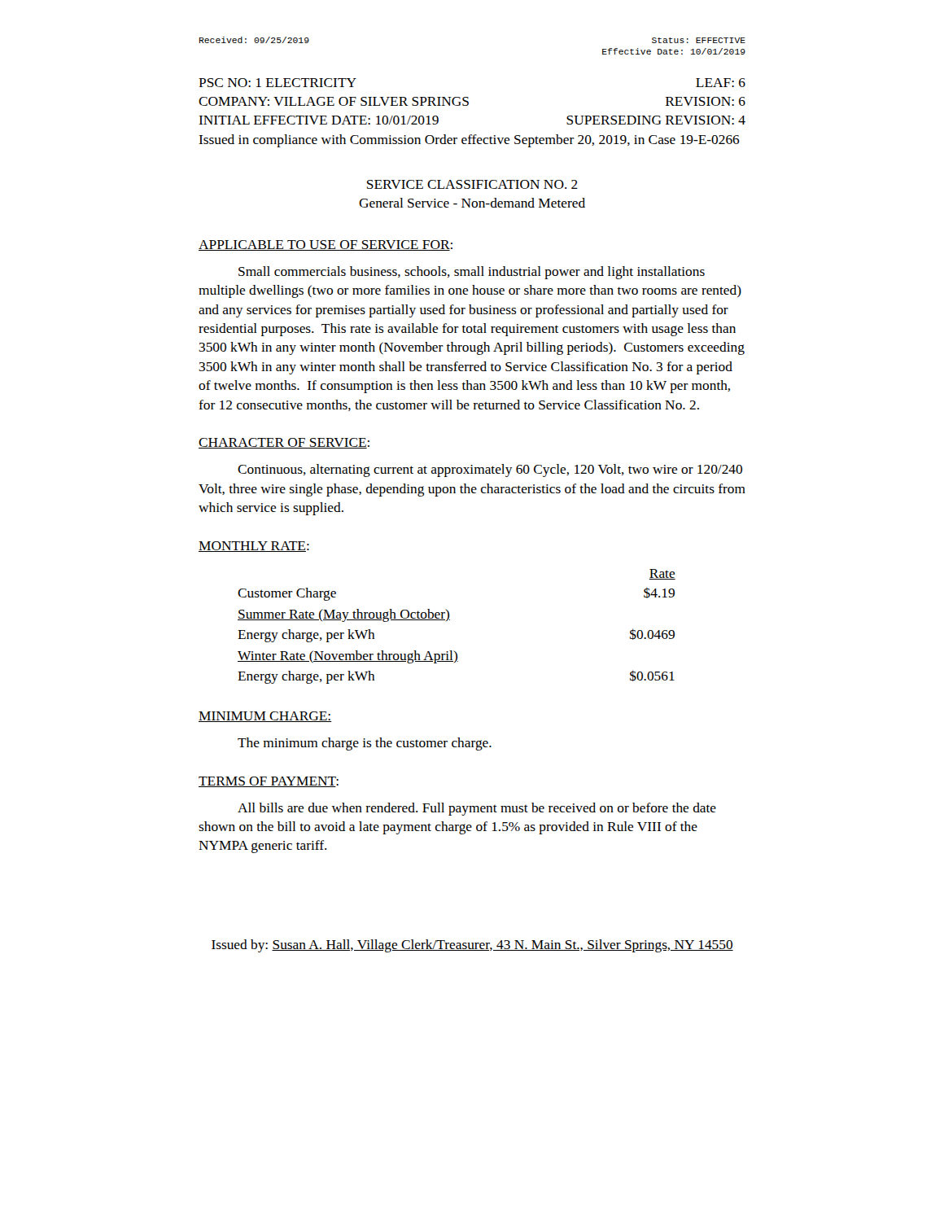Received: 09/25/2019
Status: EFFECTIVE Effective Date: 10/01/2019
PSC NO: 1 ELECTRICITY
LEAF: 6
COMPANY: VILLAGE OF SILVER SPRINGS
REVISION: 6
INITIAL EFFECTIVE DATE: 10/01/2019
SUPERSEDING REVISION: 4
Issued in compliance with Commission Order effective September 20, 2019, in Case 19-E-0266
SERVICE CLASSIFICATION NO. 2
General Service - Non-demand Metered
APPLICABLE TO USE OF SERVICE FOR:
Small commercials business, schools, small industrial power and light installations multiple dwellings (two or more families in one house or share more than two rooms are rented) and any services for premises partially used for business or professional and partially used for residential purposes. This rate is available for total requirement customers with usage less than 3500 kWh in any winter month (November through April billing periods). Customers exceeding 3500 kWh in any winter month shall be transferred to Service Classification No. 3 for a period of twelve months. If consumption is then less than 3500 kWh and less than 10 kW per month, for 12 consecutive months, the customer will be returned to Service Classification No. 2.
CHARACTER OF SERVICE:
Continuous, alternating current at approximately 60 Cycle, 120 Volt, two wire or 120/240 Volt, three wire single phase, depending upon the characteristics of the load and the circuits from which service is supplied.
MONTHLY RATE:
| | Rate |
| Customer Charge | $4.19 |
| Summer Rate (May through October) | |
| Energy charge, per kWh | $0.0469 |
| Winter Rate (November through April) | |
| Energy charge, per kWh | $0.0561 |
MINIMUM CHARGE:
The minimum charge is the customer charge.
TERMS OF PAYMENT:
All bills are due when rendered. Full payment must be received on or before the date shown on the bill to avoid a late payment charge of 1.5% as provided in Rule VIII of the NYMPA generic tariff.
Issued by: Susan A. Hall, Village Clerk/Treasurer, 43 N. Main St., Silver Springs, NY 14550